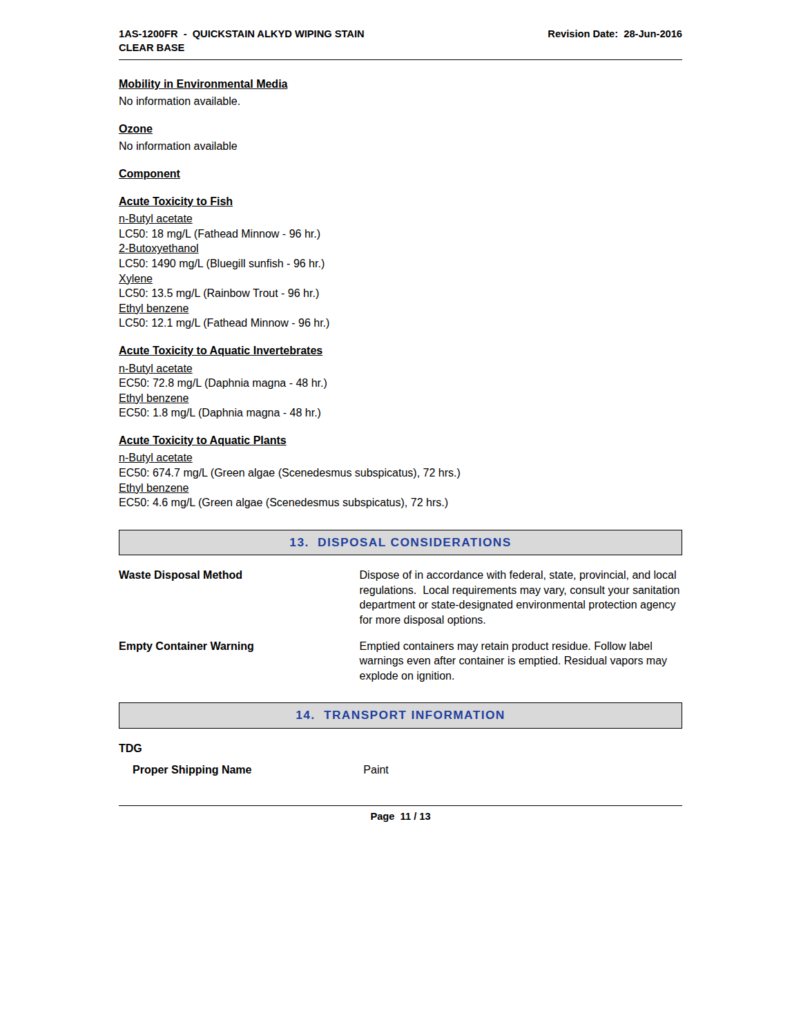1AS-1200FR - QUICKSTAIN ALKYD WIPING STAIN
CLEAR BASE
Revision Date: 28-Jun-2016
Mobility in Environmental Media
No information available.
Ozone
No information available
Component
Acute Toxicity to Fish
n-Butyl acetate
LC50: 18 mg/L (Fathead Minnow - 96 hr.)
2-Butoxyethanol
LC50: 1490 mg/L (Bluegill sunfish - 96 hr.)
Xylene
LC50: 13.5 mg/L (Rainbow Trout - 96 hr.)
Ethyl benzene
LC50: 12.1 mg/L (Fathead Minnow - 96 hr.)
Acute Toxicity to Aquatic Invertebrates
n-Butyl acetate
EC50: 72.8 mg/L (Daphnia magna - 48 hr.)
Ethyl benzene
EC50: 1.8 mg/L (Daphnia magna - 48 hr.)
Acute Toxicity to Aquatic Plants
n-Butyl acetate
EC50: 674.7 mg/L (Green algae (Scenedesmus subspicatus), 72 hrs.)
Ethyl benzene
EC50: 4.6 mg/L (Green algae (Scenedesmus subspicatus), 72 hrs.)
13. DISPOSAL CONSIDERATIONS
Waste Disposal Method
Dispose of in accordance with federal, state, provincial, and local regulations. Local requirements may vary, consult your sanitation department or state-designated environmental protection agency for more disposal options.
Empty Container Warning
Emptied containers may retain product residue. Follow label warnings even after container is emptied. Residual vapors may explode on ignition.
14. TRANSPORT INFORMATION
TDG
Proper Shipping Name
Paint
Page 11 / 13